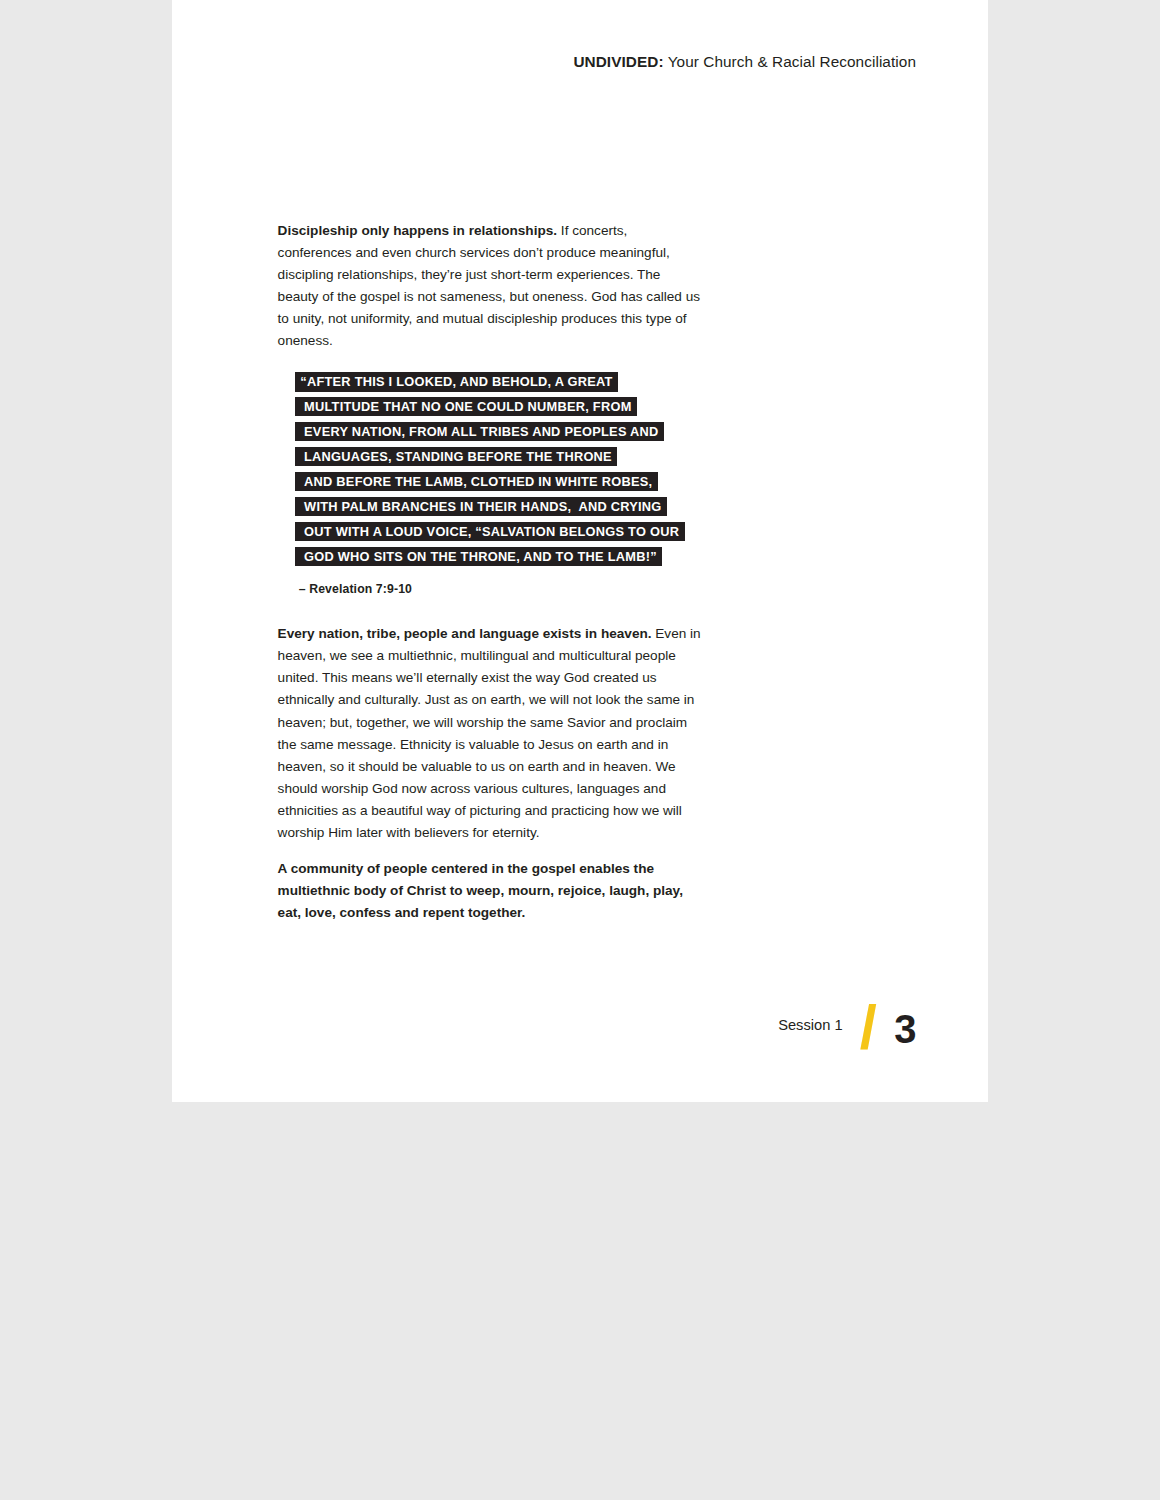UNDIVIDED: Your Church & Racial Reconciliation
Discipleship only happens in relationships. If concerts, conferences and even church services don’t produce meaningful, discipling relationships, they’re just short-term experiences. The beauty of the gospel is not sameness, but oneness. God has called us to unity, not uniformity, and mutual discipleship produces this type of oneness.
“AFTER THIS I LOOKED, AND BEHOLD, A GREAT MULTITUDE THAT NO ONE COULD NUMBER, FROM EVERY NATION, FROM ALL TRIBES AND PEOPLES AND LANGUAGES, STANDING BEFORE THE THRONE AND BEFORE THE LAMB, CLOTHED IN WHITE ROBES, WITH PALM BRANCHES IN THEIR HANDS, AND CRYING OUT WITH A LOUD VOICE, “SALVATION BELONGS TO OUR GOD WHO SITS ON THE THRONE, AND TO THE LAMB!”
– Revelation 7:9-10
Every nation, tribe, people and language exists in heaven. Even in heaven, we see a multiethnic, multilingual and multicultural people united. This means we’ll eternally exist the way God created us ethnically and culturally. Just as on earth, we will not look the same in heaven; but, together, we will worship the same Savior and proclaim the same message. Ethnicity is valuable to Jesus on earth and in heaven, so it should be valuable to us on earth and in heaven. We should worship God now across various cultures, languages and ethnicities as a beautiful way of picturing and practicing how we will worship Him later with believers for eternity.
A community of people centered in the gospel enables the multiethnic body of Christ to weep, mourn, rejoice, laugh, play, eat, love, confess and repent together.
Session 1
/
3